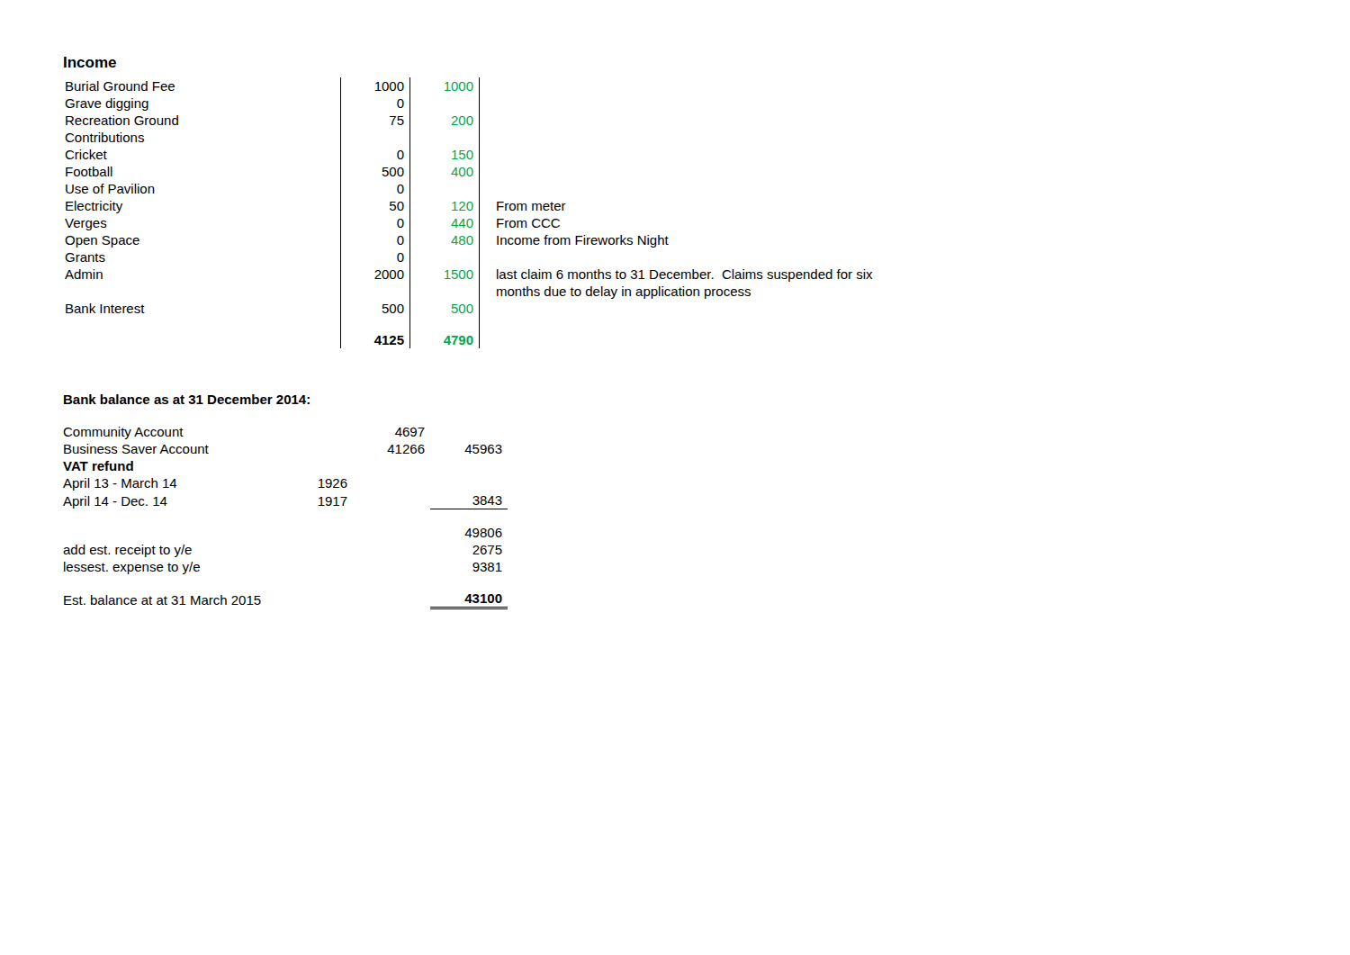Income
| Burial Ground Fee | 1000 | 1000 | |
| Grave digging | 0 | | |
| Recreation Ground | 75 | 200 | |
| Contributions | | | |
| Cricket | 0 | 150 | |
| Football | 500 | 400 | |
| Use of Pavilion | 0 | | |
| Electricity | 50 | 120 | From meter |
| Verges | 0 | 440 | From CCC |
| Open Space | 0 | 480 | Income from Fireworks Night |
| Grants | 0 | | |
| Admin | 2000 | 1500 | last claim 6 months to 31 December. Claims suspended for six |
| | | | months due to delay in application process |
| Bank Interest | 500 | 500 | |
| | 4125 | 4790 | |
Bank balance as at 31 December 2014:
| Community Account | | 4697 | |
| Business Saver Account | | 41266 | 45963 |
| VAT refund | | | |
| April 13 - March 14 | 1926 | | |
| April 14 - Dec. 14 | 1917 | | 3843 |
| | | | 49806 |
| add est. receipt to y/e | | | 2675 |
| lessest. expense to y/e | | | 9381 |
| Est. balance at at 31 March 2015 | | | 43100 |